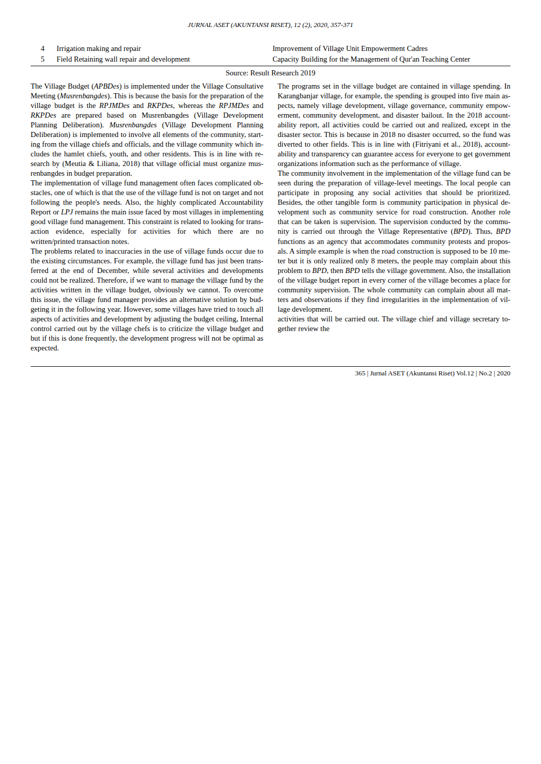JURNAL ASET (AKUNTANSI RISET), 12 (2), 2020, 357-371
| 4 | Irrigation making and repair | Improvement of Village Unit Empowerment Cadres |
| 5 | Field Retaining wall repair and development | Capacity Building for the Management of Qur'an Teaching Center |
Source: Result Research 2019
The Village Budget (APBDes) is implemented under the Village Consultative Meeting (Musrenbangdes). This is because the basis for the preparation of the village budget is the RPJMDes and RKPDes, whereas the RPJMDes and RKPDes are prepared based on Musrenbangdes (Village Development Planning Deliberation). Musrenbangdes (Village Development Planning Deliberation) is implemented to involve all elements of the community, starting from the village chiefs and officials, and the village community which includes the hamlet chiefs, youth, and other residents. This is in line with research by (Meutia & Liliana, 2018) that village official must organize musrenbangdes in budget preparation.
The implementation of village fund management often faces complicated obstacles, one of which is that the use of the village fund is not on target and not following the people's needs. Also, the highly complicated Accountability Report or LPJ remains the main issue faced by most villages in implementing good village fund management. This constraint is related to looking for transaction evidence, especially for activities for which there are no written/printed transaction notes.
The problems related to inaccuracies in the use of village funds occur due to the existing circumstances. For example, the village fund has just been transferred at the end of December, while several activities and developments could not be realized. Therefore, if we want to manage the village fund by the activities written in the village budget, obviously we cannot. To overcome this issue, the village fund manager provides an alternative solution by budgeting it in the following year. However, some villages have tried to touch all aspects of activities and development by adjusting the budget ceiling, Internal control carried out by the village chefs is to criticize the village budget and but if this is done frequently, the development progress will not be optimal as expected.
The programs set in the village budget are contained in village spending. In Karangbanjar village, for example, the spending is grouped into five main aspects, namely village development, village governance, community empowerment, community development, and disaster bailout. In the 2018 accountability report, all activities could be carried out and realized, except in the disaster sector. This is because in 2018 no disaster occurred, so the fund was diverted to other fields. This is in line with (Fitriyani et al., 2018), accountability and transparency can guarantee access for everyone to get government organizations information such as the performance of village.
The community involvement in the implementation of the village fund can be seen during the preparation of village-level meetings. The local people can participate in proposing any social activities that should be prioritized. Besides, the other tangible form is community participation in physical development such as community service for road construction. Another role that can be taken is supervision. The supervision conducted by the community is carried out through the Village Representative (BPD). Thus, BPD functions as an agency that accommodates community protests and proposals. A simple example is when the road construction is supposed to be 10 meter but it is only realized only 8 meters, the people may complain about this problem to BPD, then BPD tells the village government. Also, the installation of the village budget report in every corner of the village becomes a place for community supervision. The whole community can complain about all matters and observations if they find irregularities in the implementation of village development.
activities that will be carried out. The village chief and village secretary together review the
365 | Jurnal ASET (Akuntansi Riset) Vol.12 | No.2 | 2020